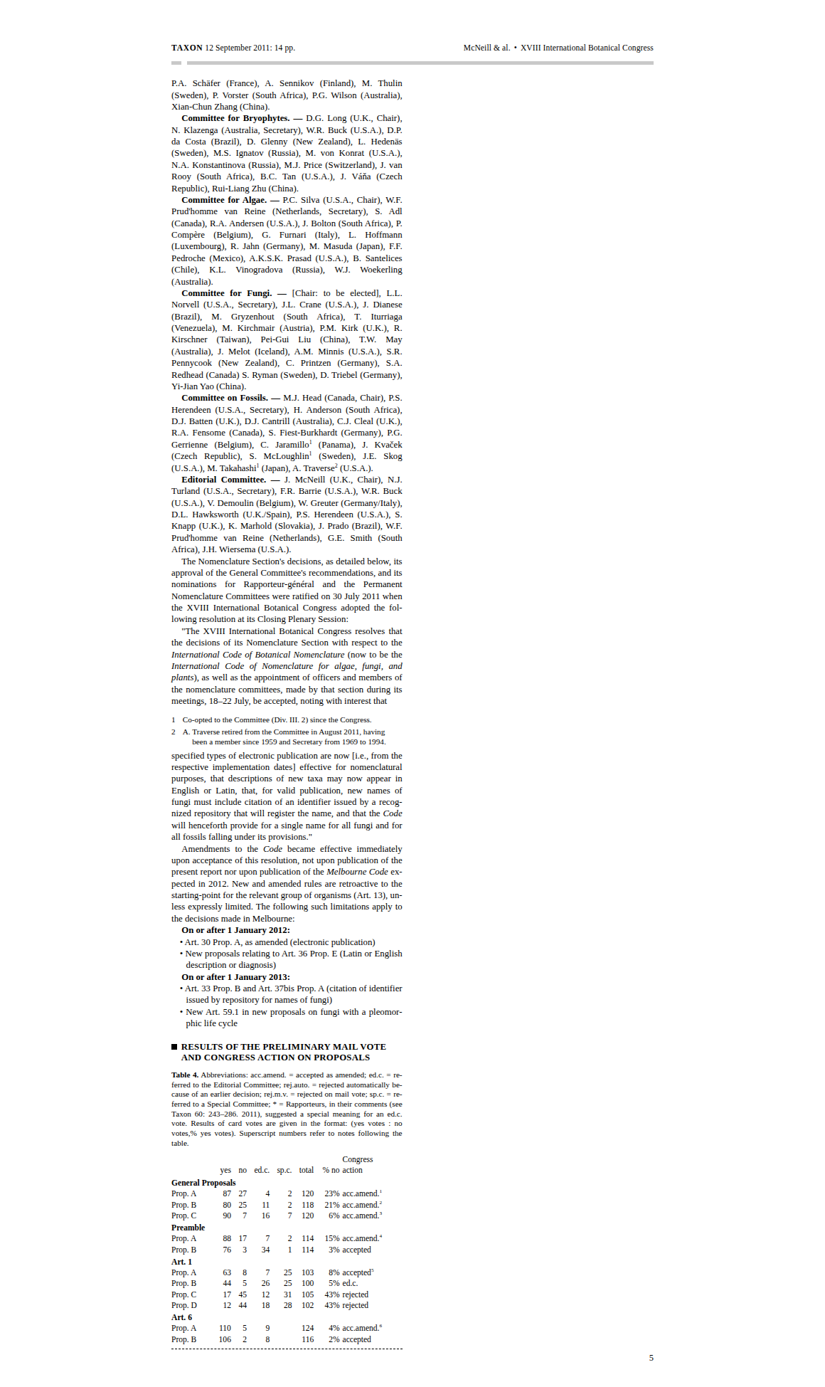TAXON 12 September 2011: 14 pp.
McNeill & al. • XVIII International Botanical Congress
P.A. Schäfer (France), A. Sennikov (Finland), M. Thulin (Sweden), P. Vorster (South Africa), P.G. Wilson (Australia), Xian-Chun Zhang (China).
Committee for Bryophytes. — D.G. Long (U.K., Chair), N. Klazenga (Australia, Secretary), W.R. Buck (U.S.A.), D.P. da Costa (Brazil), D. Glenny (New Zealand), L. Hedenäs (Sweden), M.S. Ignatov (Russia), M. von Konrat (U.S.A.), N.A. Konstantinova (Russia), M.J. Price (Switzerland), J. van Rooy (South Africa), B.C. Tan (U.S.A.), J. Váňa (Czech Republic), Rui-Liang Zhu (China).
Committee for Algae. — P.C. Silva (U.S.A., Chair), W.F. Prud'homme van Reine (Netherlands, Secretary), S. Adl (Canada), R.A. Andersen (U.S.A.), J. Bolton (South Africa), P. Compère (Belgium), G. Furnari (Italy), L. Hoffmann (Luxembourg), R. Jahn (Germany), M. Masuda (Japan), F.F. Pedroche (Mexico), A.K.S.K. Prasad (U.S.A.), B. Santelices (Chile), K.L. Vinogradova (Russia), W.J. Woekerling (Australia).
Committee for Fungi. — [Chair: to be elected], L.L. Norvell (U.S.A., Secretary), J.L. Crane (U.S.A.), J. Dianese (Brazil), M. Gryzenhout (South Africa), T. Iturriaga (Venezuela), M. Kirchmair (Austria), P.M. Kirk (U.K.), R. Kirschner (Taiwan), Pei-Gui Liu (China), T.W. May (Australia), J. Melot (Iceland), A.M. Minnis (U.S.A.), S.R. Pennycook (New Zealand), C. Printzen (Germany), S.A. Redhead (Canada) S. Ryman (Sweden), D. Triebel (Germany), Yi-Jian Yao (China).
Committee on Fossils. — M.J. Head (Canada, Chair), P.S. Herendeen (U.S.A., Secretary), H. Anderson (South Africa), D.J. Batten (U.K.), D.J. Cantrill (Australia), C.J. Cleal (U.K.), R.A. Fensome (Canada), S. Fiest-Burkhardt (Germany), P.G. Gerrienne (Belgium), C. Jaramillo1 (Panama), J. Kvaček (Czech Republic), S. McLoughlin1 (Sweden), J.E. Skog (U.S.A.), M. Takahashi1 (Japan), A. Traverse2 (U.S.A.).
Editorial Committee. — J. McNeill (U.K., Chair), N.J. Turland (U.S.A., Secretary), F.R. Barrie (U.S.A.), W.R. Buck (U.S.A.), V. Demoulin (Belgium), W. Greuter (Germany/Italy), D.L. Hawksworth (U.K./Spain), P.S. Herendeen (U.S.A.), S. Knapp (U.K.), K. Marhold (Slovakia), J. Prado (Brazil), W.F. Prud'homme van Reine (Netherlands), G.E. Smith (South Africa), J.H. Wiersema (U.S.A.).
The Nomenclature Section's decisions, as detailed below, its approval of the General Committee's recommendations, and its nominations for Rapporteur-général and the Permanent Nomenclature Committees were ratified on 30 July 2011 when the XVIII International Botanical Congress adopted the following resolution at its Closing Plenary Session:
"The XVIII International Botanical Congress resolves that the decisions of its Nomenclature Section with respect to the International Code of Botanical Nomenclature (now to be the International Code of Nomenclature for algae, fungi, and plants), as well as the appointment of officers and members of the nomenclature committees, made by that section during its meetings, 18–22 July, be accepted, noting with interest that
1
Co-opted to the Committee (Div. III. 2) since the Congress.
2
A. Traverse retired from the Committee in August 2011, having been a member since 1959 and Secretary from 1969 to 1994.
specified types of electronic publication are now [i.e., from the respective implementation dates] effective for nomenclatural purposes, that descriptions of new taxa may now appear in English or Latin, that, for valid publication, new names of fungi must include citation of an identifier issued by a recognized repository that will register the name, and that the Code will henceforth provide for a single name for all fungi and for all fossils falling under its provisions."
Amendments to the Code became effective immediately upon acceptance of this resolution, not upon publication of the present report nor upon publication of the Melbourne Code expected in 2012. New and amended rules are retroactive to the starting-point for the relevant group of organisms (Art. 13), unless expressly limited. The following such limitations apply to the decisions made in Melbourne:
On or after 1 January 2012:
• Art. 30 Prop. A, as amended (electronic publication)
• New proposals relating to Art. 36 Prop. E (Latin or English description or diagnosis)
On or after 1 January 2013:
• Art. 33 Prop. B and Art. 37bis Prop. A (citation of identifier issued by repository for names of fungi)
• New Art. 59.1 in new proposals on fungi with a pleomorphic life cycle
Results of the preliminary mail vote
and Congress action on proposals
Table 4. Abbreviations: acc.amend. = accepted as amended; ed.c. = referred to the Editorial Committee; rej.auto. = rejected automatically because of an earlier decision; rej.m.v. = rejected on mail vote; sp.c. = referred to a Special Committee; * = Rapporteurs, in their comments (see Taxon 60: 243–286. 2011), suggested a special meaning for an ed.c. vote. Results of card votes are given in the format: (yes votes : no votes,% yes votes). Superscript numbers refer to notes following the table.
| | | | | | | | Congress |
| --- | --- | --- | --- | --- | --- | --- | --- |
| | yes | no | ed.c. | sp.c. | total | % no | action |
| General Proposals |
| Prop. A | 87 | 27 | 4 | 2 | 120 | 23% | acc.amend. 1 |
| Prop. B | 80 | 25 | 11 | 2 | 118 | 21% | acc.amend. 2 |
| Prop. C | 90 | 7 | 16 | 7 | 120 | 6% | acc.amend. 3 |
| Preamble |
| Prop. A | 88 | 17 | 7 | 2 | 114 | 15% | acc.amend. 4 |
| Prop. B | 76 | 3 | 34 | 1 | 114 | 3% | accepted |
| Art. 1 |
| Prop. A | 63 | 8 | 7 | 25 | 103 | 8% | accepted 5 |
| Prop. B | 44 | 5 | 26 | 25 | 100 | 5% | ed.c. |
| Prop. C | 17 | 45 | 12 | 31 | 105 | 43% | rejected |
| Prop. D | 12 | 44 | 18 | 28 | 102 | 43% | rejected |
| Art. 6 |
| Prop. A | 110 | 5 | 9 | | 124 | 4% | acc.amend. 6 |
| Prop. B | 106 | 2 | 8 | | 116 | 2% | accepted |
5